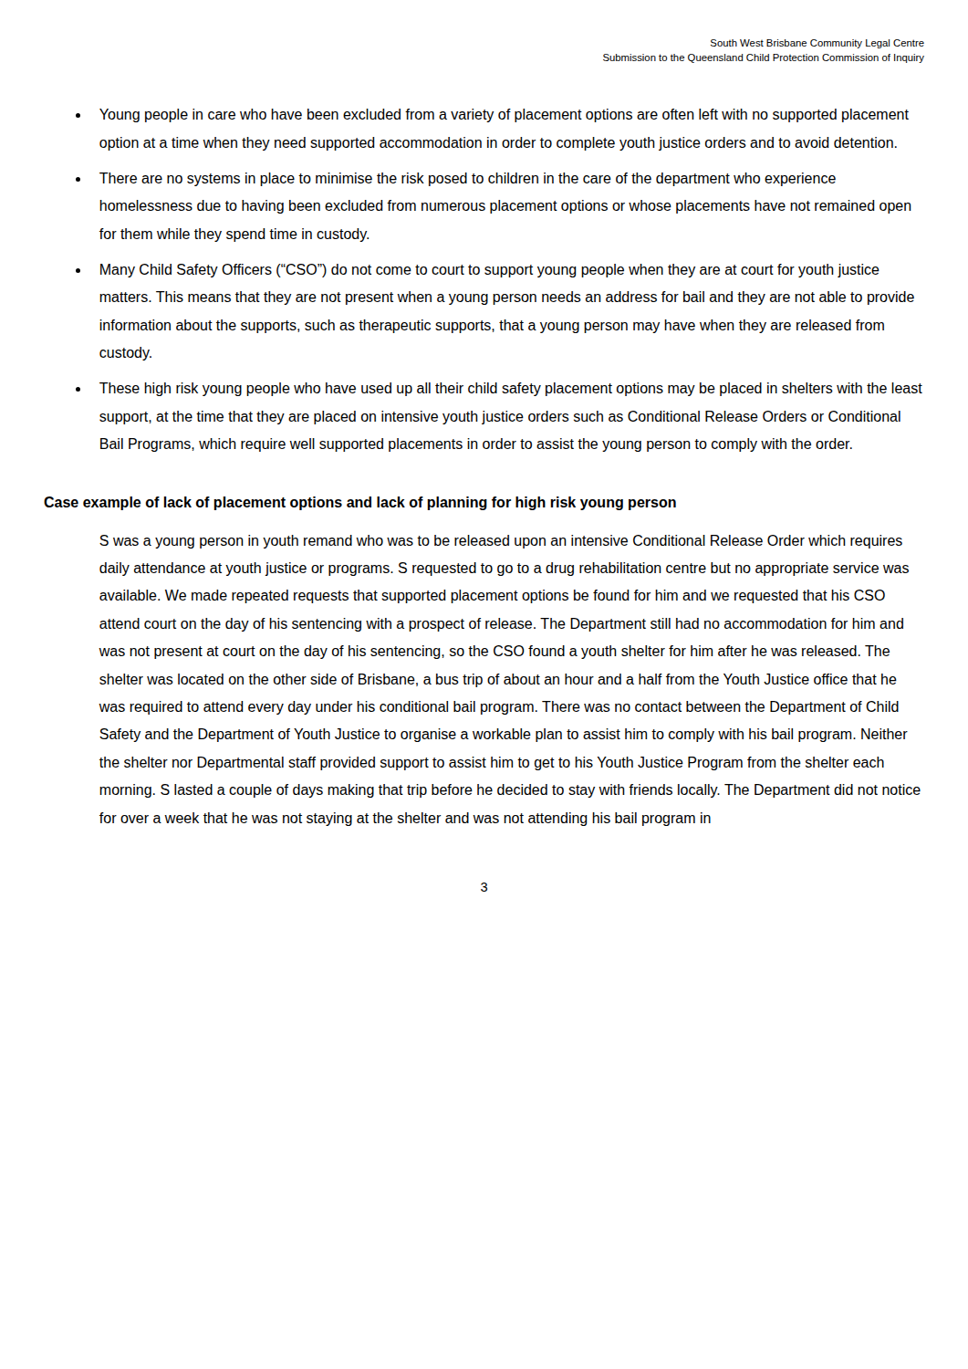South West Brisbane Community Legal Centre
Submission to the Queensland Child Protection Commission of Inquiry
Young people in care who have been excluded from a variety of placement options are often left with no supported placement option at a time when they need supported accommodation in order to complete youth justice orders and to avoid detention.
There are no systems in place to minimise the risk posed to children in the care of the department who experience homelessness due to having been excluded from numerous placement options or whose placements have not remained open for them while they spend time in custody.
Many Child Safety Officers (“CSO”) do not come to court to support young people when they are at court for youth justice matters. This means that they are not present when a young person needs an address for bail and they are not able to provide information about the supports, such as therapeutic supports, that a young person may have when they are released from custody.
These high risk young people who have used up all their child safety placement options may be placed in shelters with the least support, at the time that they are placed on intensive youth justice orders such as Conditional Release Orders or Conditional Bail Programs, which require well supported placements in order to assist the young person to comply with the order.
Case example of lack of placement options and lack of planning for high risk young person
S was a young person in youth remand who was to be released upon an intensive Conditional Release Order which requires daily attendance at youth justice or programs. S requested to go to a drug rehabilitation centre but no appropriate service was available. We made repeated requests that supported placement options be found for him and we requested that his CSO attend court on the day of his sentencing with a prospect of release. The Department still had no accommodation for him and was not present at court on the day of his sentencing, so the CSO found a youth shelter for him after he was released. The shelter was located on the other side of Brisbane, a bus trip of about an hour and a half from the Youth Justice office that he was required to attend every day under his conditional bail program. There was no contact between the Department of Child Safety and the Department of Youth Justice to organise a workable plan to assist him to comply with his bail program. Neither the shelter nor Departmental staff provided support to assist him to get to his Youth Justice Program from the shelter each morning. S lasted a couple of days making that trip before he decided to stay with friends locally. The Department did not notice for over a week that he was not staying at the shelter and was not attending his bail program in
3